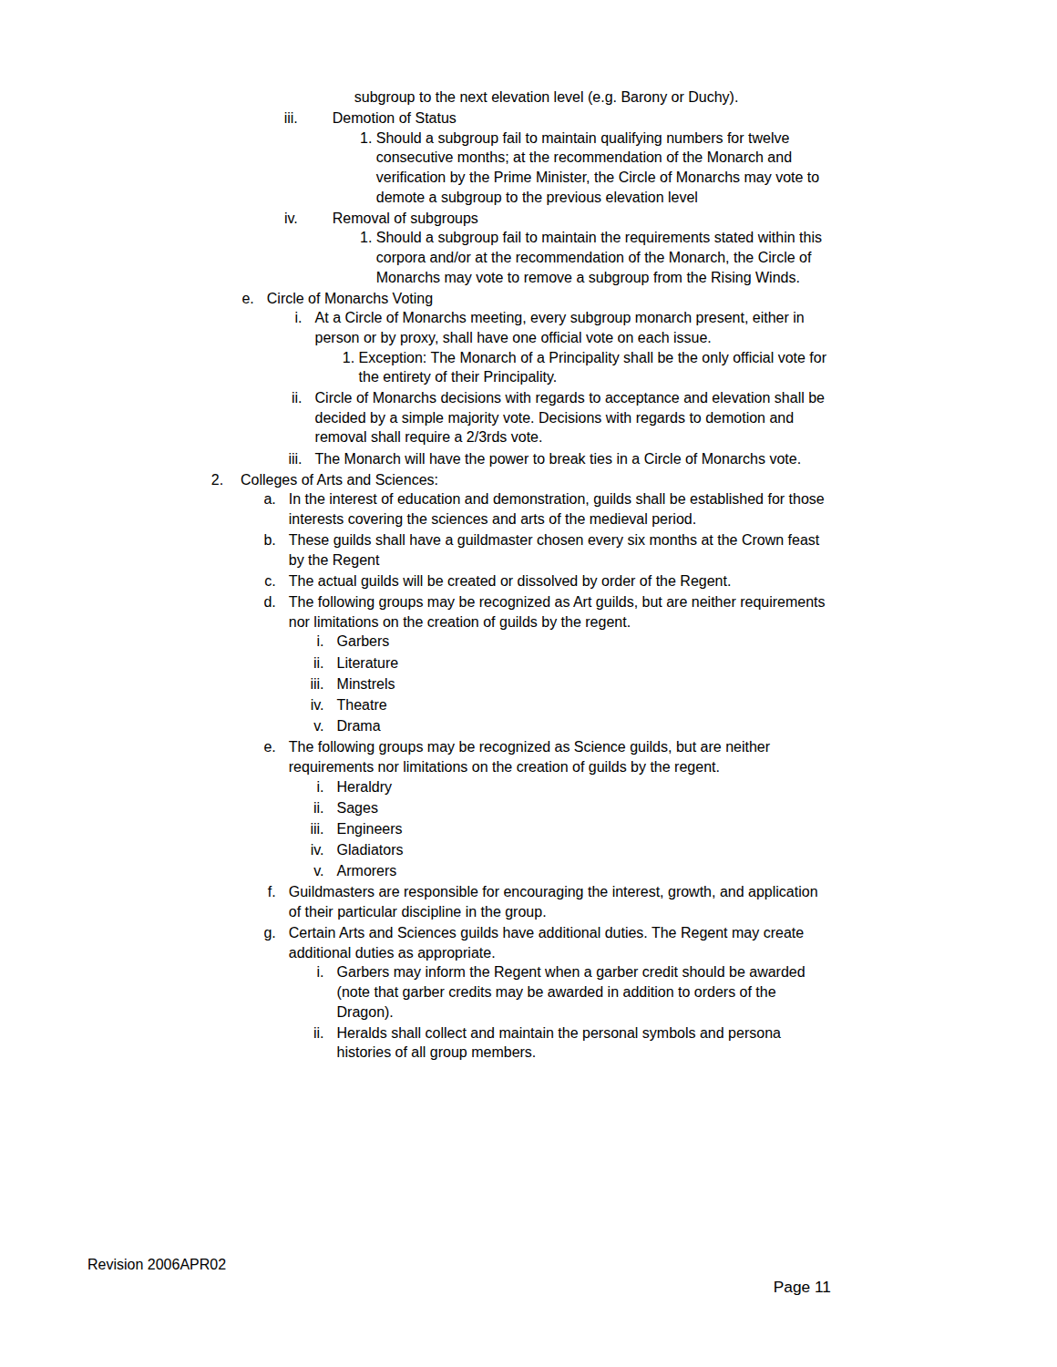subgroup to the next elevation level (e.g. Barony or Duchy).
Demotion of Status
Should a subgroup fail to maintain qualifying numbers for twelve consecutive months; at the recommendation of the Monarch and verification by the Prime Minister, the Circle of Monarchs may vote to demote a subgroup to the previous elevation level
Removal of subgroups
Should a subgroup fail to maintain the requirements stated within this corpora and/or at the recommendation of the Monarch, the Circle of Monarchs may vote to remove a subgroup from the Rising Winds.
Circle of Monarchs Voting
At a Circle of Monarchs meeting, every subgroup monarch present, either in person or by proxy, shall have one official vote on each issue.
Exception: The Monarch of a Principality shall be the only official vote for the entirety of their Principality.
Circle of Monarchs decisions with regards to acceptance and elevation shall be decided by a simple majority vote. Decisions with regards to demotion and removal shall require a 2/3rds vote.
The Monarch will have the power to break ties in a Circle of Monarchs vote.
Colleges of Arts and Sciences:
In the interest of education and demonstration, guilds shall be established for those interests covering the sciences and arts of the medieval period.
These guilds shall have a guildmaster chosen every six months at the Crown feast by the Regent
The actual guilds will be created or dissolved by order of the Regent.
The following groups may be recognized as Art guilds, but are neither requirements nor limitations on the creation of guilds by the regent.
Garbers
Literature
Minstrels
Theatre
Drama
The following groups may be recognized as Science guilds, but are neither requirements nor limitations on the creation of guilds by the regent.
Heraldry
Sages
Engineers
Gladiators
Armorers
Guildmasters are responsible for encouraging the interest, growth, and application of their particular discipline in the group.
Certain Arts and Sciences guilds have additional duties. The Regent may create additional duties as appropriate.
Garbers may inform the Regent when a garber credit should be awarded (note that garber credits may be awarded in addition to orders of the Dragon).
Heralds shall collect and maintain the personal symbols and persona histories of all group members.
Revision 2006APR02
Page 11